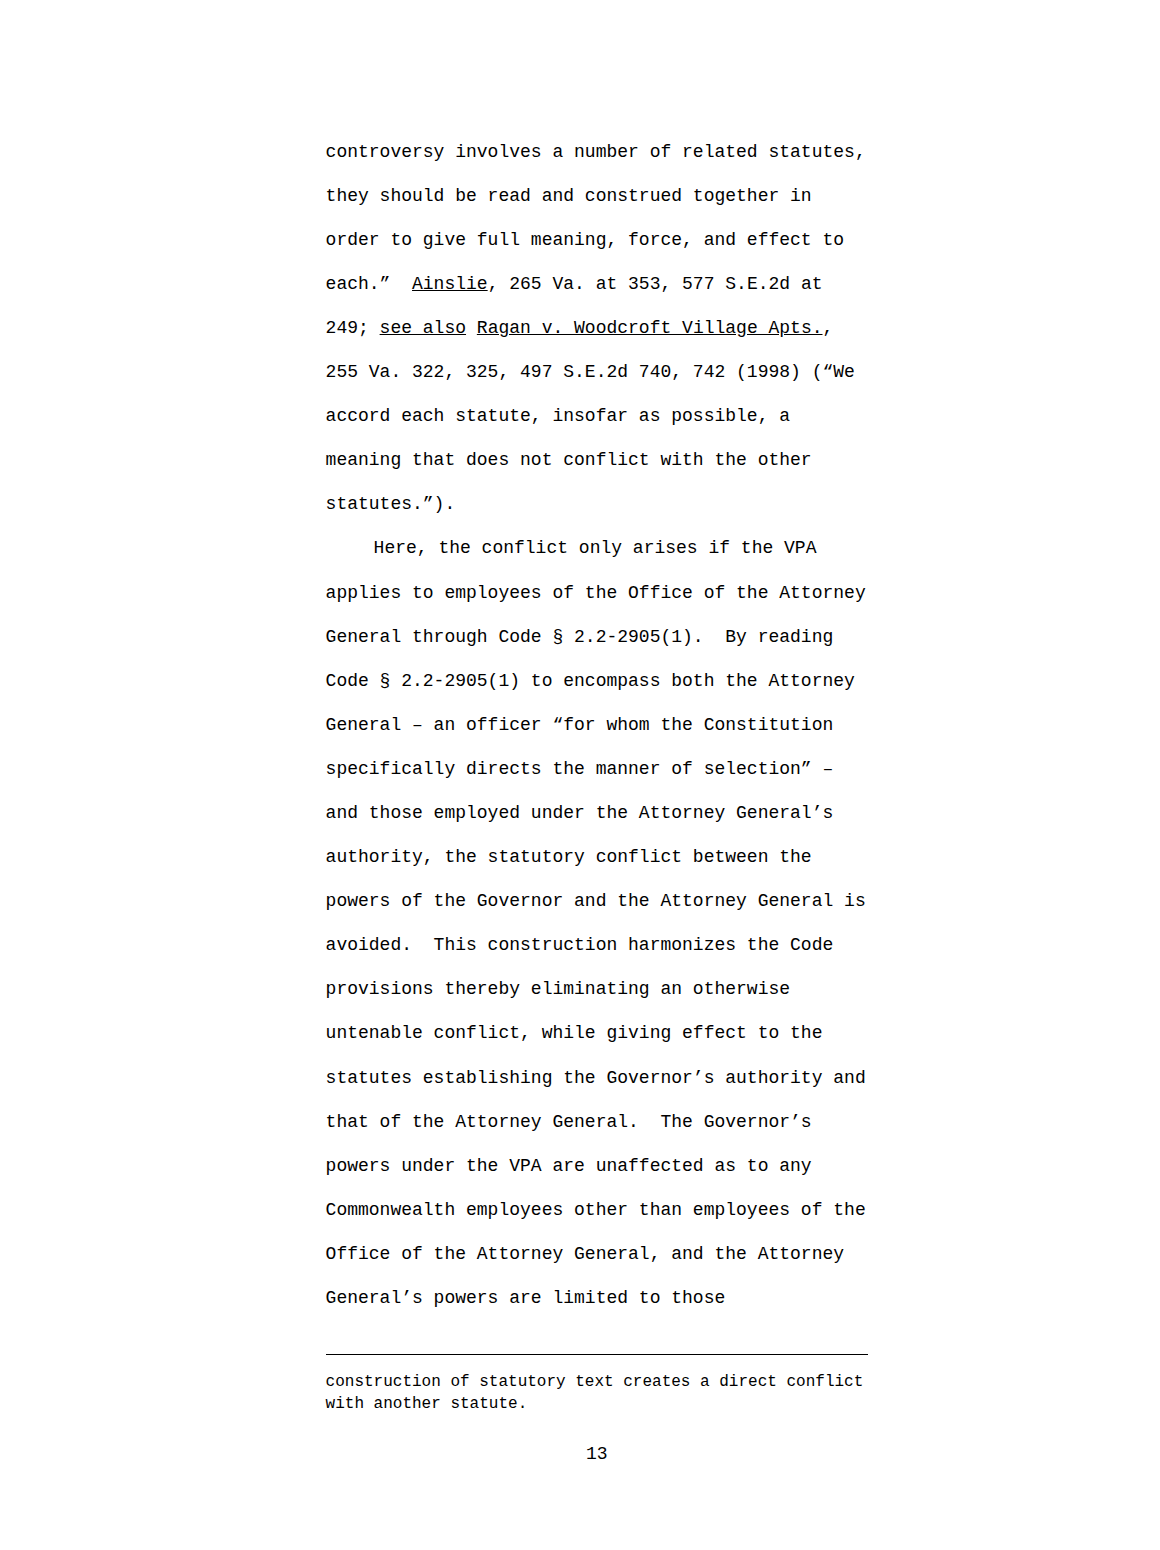controversy involves a number of related statutes, they should be read and construed together in order to give full meaning, force, and effect to each.” Ainslie, 265 Va. at 353, 577 S.E.2d at 249; see also Ragan v. Woodcroft Village Apts., 255 Va. 322, 325, 497 S.E.2d 740, 742 (1998) (“We accord each statute, insofar as possible, a meaning that does not conflict with the other statutes.”).
Here, the conflict only arises if the VPA applies to employees of the Office of the Attorney General through Code § 2.2-2905(1). By reading Code § 2.2-2905(1) to encompass both the Attorney General – an officer “for whom the Constitution specifically directs the manner of selection” – and those employed under the Attorney General’s authority, the statutory conflict between the powers of the Governor and the Attorney General is avoided. This construction harmonizes the Code provisions thereby eliminating an otherwise untenable conflict, while giving effect to the statutes establishing the Governor’s authority and that of the Attorney General. The Governor’s powers under the VPA are unaffected as to any Commonwealth employees other than employees of the Office of the Attorney General, and the Attorney General’s powers are limited to those
construction of statutory text creates a direct conflict with another statute.
13